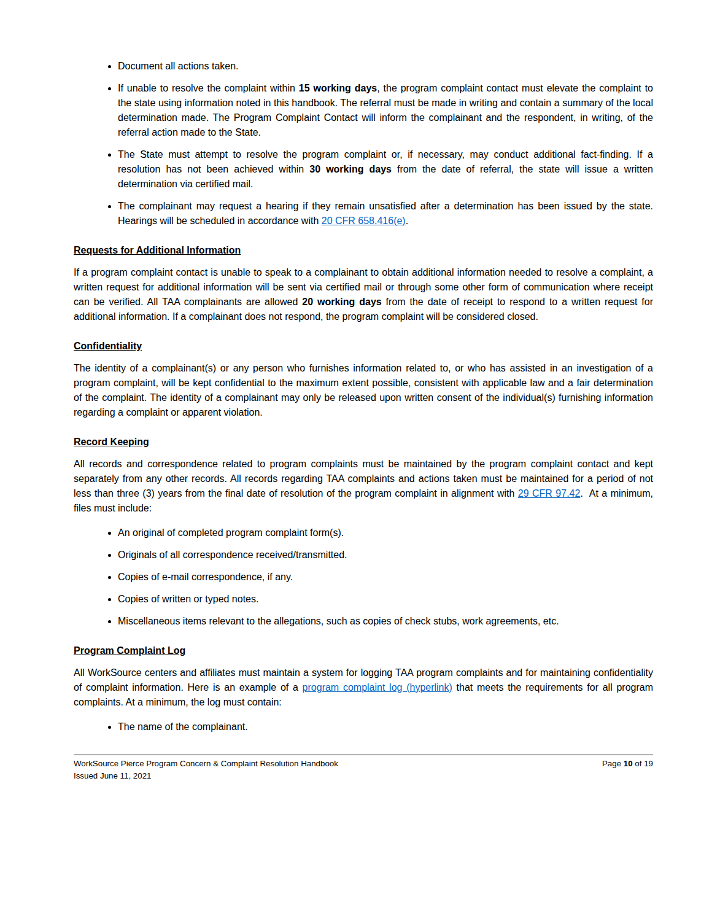Document all actions taken.
If unable to resolve the complaint within 15 working days, the program complaint contact must elevate the complaint to the state using information noted in this handbook. The referral must be made in writing and contain a summary of the local determination made. The Program Complaint Contact will inform the complainant and the respondent, in writing, of the referral action made to the State.
The State must attempt to resolve the program complaint or, if necessary, may conduct additional fact-finding. If a resolution has not been achieved within 30 working days from the date of referral, the state will issue a written determination via certified mail.
The complainant may request a hearing if they remain unsatisfied after a determination has been issued by the state. Hearings will be scheduled in accordance with 20 CFR 658.416(e).
Requests for Additional Information
If a program complaint contact is unable to speak to a complainant to obtain additional information needed to resolve a complaint, a written request for additional information will be sent via certified mail or through some other form of communication where receipt can be verified. All TAA complainants are allowed 20 working days from the date of receipt to respond to a written request for additional information. If a complainant does not respond, the program complaint will be considered closed.
Confidentiality
The identity of a complainant(s) or any person who furnishes information related to, or who has assisted in an investigation of a program complaint, will be kept confidential to the maximum extent possible, consistent with applicable law and a fair determination of the complaint. The identity of a complainant may only be released upon written consent of the individual(s) furnishing information regarding a complaint or apparent violation.
Record Keeping
All records and correspondence related to program complaints must be maintained by the program complaint contact and kept separately from any other records. All records regarding TAA complaints and actions taken must be maintained for a period of not less than three (3) years from the final date of resolution of the program complaint in alignment with 29 CFR 97.42. At a minimum, files must include:
An original of completed program complaint form(s).
Originals of all correspondence received/transmitted.
Copies of e-mail correspondence, if any.
Copies of written or typed notes.
Miscellaneous items relevant to the allegations, such as copies of check stubs, work agreements, etc.
Program Complaint Log
All WorkSource centers and affiliates must maintain a system for logging TAA program complaints and for maintaining confidentiality of complaint information. Here is an example of a program complaint log (hyperlink) that meets the requirements for all program complaints. At a minimum, the log must contain:
The name of the complainant.
WorkSource Pierce Program Concern & Complaint Resolution Handbook
Issued June 11, 2021
Page 10 of 19